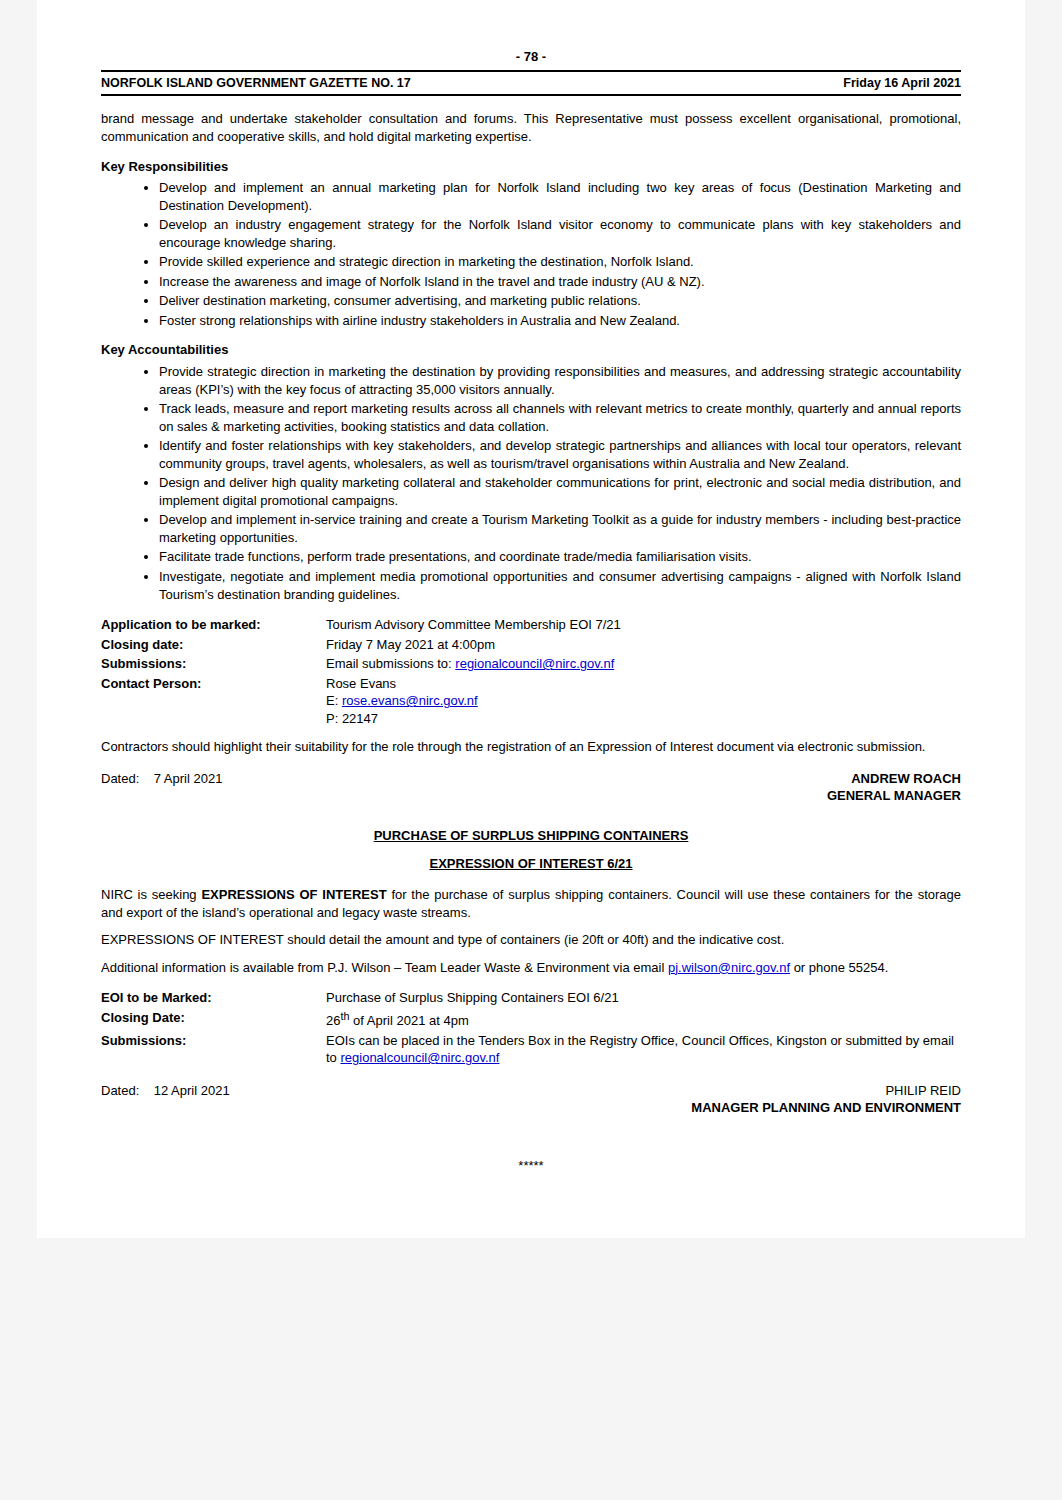- 78 -
NORFOLK ISLAND GOVERNMENT GAZETTE NO. 17 Friday 16 April 2021
brand message and undertake stakeholder consultation and forums. This Representative must possess excellent organisational, promotional, communication and cooperative skills, and hold digital marketing expertise.
Key Responsibilities
Develop and implement an annual marketing plan for Norfolk Island including two key areas of focus (Destination Marketing and Destination Development).
Develop an industry engagement strategy for the Norfolk Island visitor economy to communicate plans with key stakeholders and encourage knowledge sharing.
Provide skilled experience and strategic direction in marketing the destination, Norfolk Island.
Increase the awareness and image of Norfolk Island in the travel and trade industry (AU & NZ).
Deliver destination marketing, consumer advertising, and marketing public relations.
Foster strong relationships with airline industry stakeholders in Australia and New Zealand.
Key Accountabilities
Provide strategic direction in marketing the destination by providing responsibilities and measures, and addressing strategic accountability areas (KPI’s) with the key focus of attracting 35,000 visitors annually.
Track leads, measure and report marketing results across all channels with relevant metrics to create monthly, quarterly and annual reports on sales & marketing activities, booking statistics and data collation.
Identify and foster relationships with key stakeholders, and develop strategic partnerships and alliances with local tour operators, relevant community groups, travel agents, wholesalers, as well as tourism/travel organisations within Australia and New Zealand.
Design and deliver high quality marketing collateral and stakeholder communications for print, electronic and social media distribution, and implement digital promotional campaigns.
Develop and implement in-service training and create a Tourism Marketing Toolkit as a guide for industry members - including best-practice marketing opportunities.
Facilitate trade functions, perform trade presentations, and coordinate trade/media familiarisation visits.
Investigate, negotiate and implement media promotional opportunities and consumer advertising campaigns - aligned with Norfolk Island Tourism’s destination branding guidelines.
| Application to be marked: | Tourism Advisory Committee Membership EOI 7/21 |
| Closing date: | Friday 7 May 2021 at 4:00pm |
| Submissions: | Email submissions to: regionalcouncil@nirc.gov.nf |
| Contact Person: | Rose Evans E: rose.evans@nirc.gov.nf P: 22147 |
Contractors should highlight their suitability for the role through the registration of an Expression of Interest document via electronic submission.
Dated: 7 April 2021
ANDREW ROACH
GENERAL MANAGER
PURCHASE OF SURPLUS SHIPPING CONTAINERS
EXPRESSION OF INTEREST 6/21
NIRC is seeking EXPRESSIONS OF INTEREST for the purchase of surplus shipping containers. Council will use these containers for the storage and export of the island’s operational and legacy waste streams.
EXPRESSIONS OF INTEREST should detail the amount and type of containers (ie 20ft or 40ft) and the indicative cost.
Additional information is available from P.J. Wilson – Team Leader Waste & Environment via email pj.wilson@nirc.gov.nf or phone 55254.
| EOI to be Marked: | Purchase of Surplus Shipping Containers EOI 6/21 |
| Closing Date: | 26 th of April 2021 at 4pm |
| Submissions: | EOIs can be placed in the Tenders Box in the Registry Office, Council Offices, Kingston or submitted by email to regionalcouncil@nirc.gov.nf |
Dated: 12 April 2021
PHILIP REID
MANAGER PLANNING AND ENVIRONMENT
*****